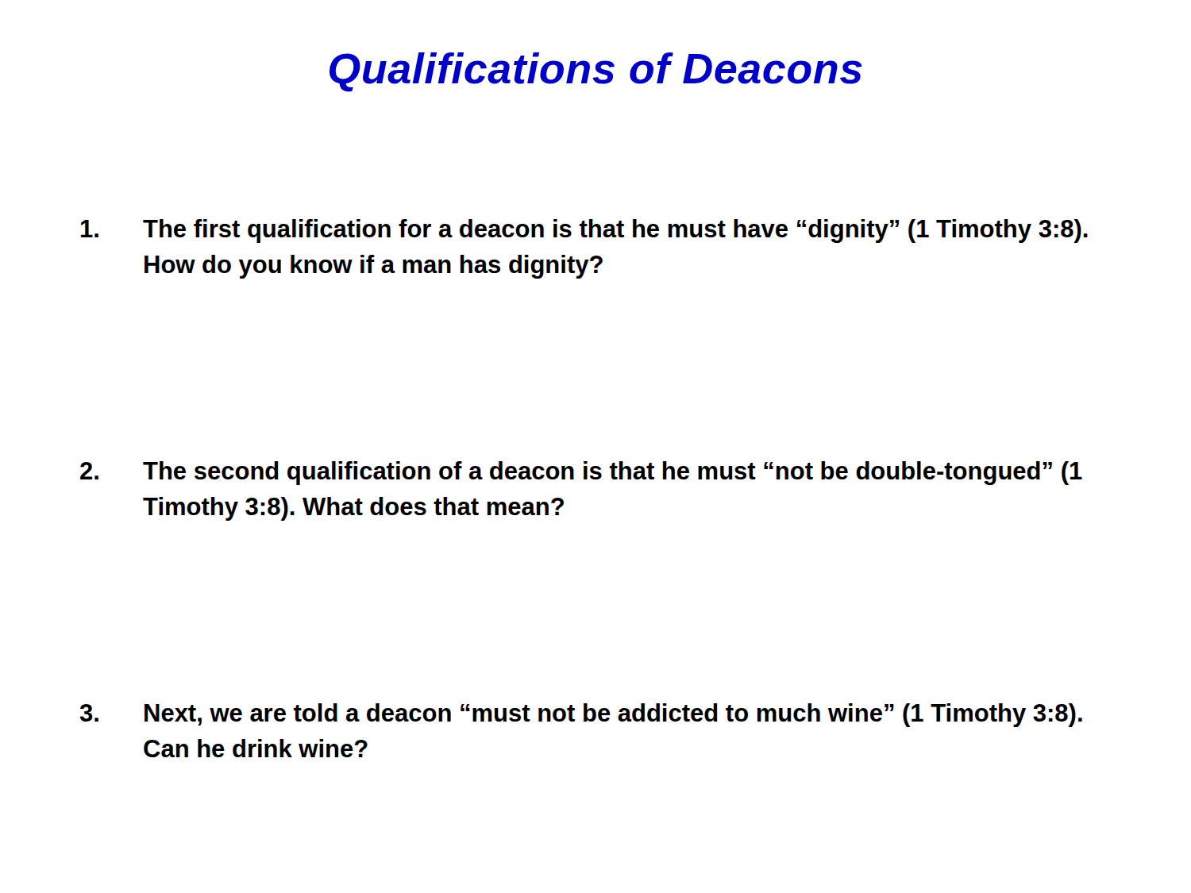Qualifications of Deacons
The first qualification for a deacon is that he must have “dignity” (1 Timothy 3:8). How do you know if a man has dignity?
The second qualification of a deacon is that he must “not be double-tongued” (1 Timothy 3:8). What does that mean?
Next, we are told a deacon “must not be addicted to much wine” (1 Timothy 3:8). Can he drink wine?